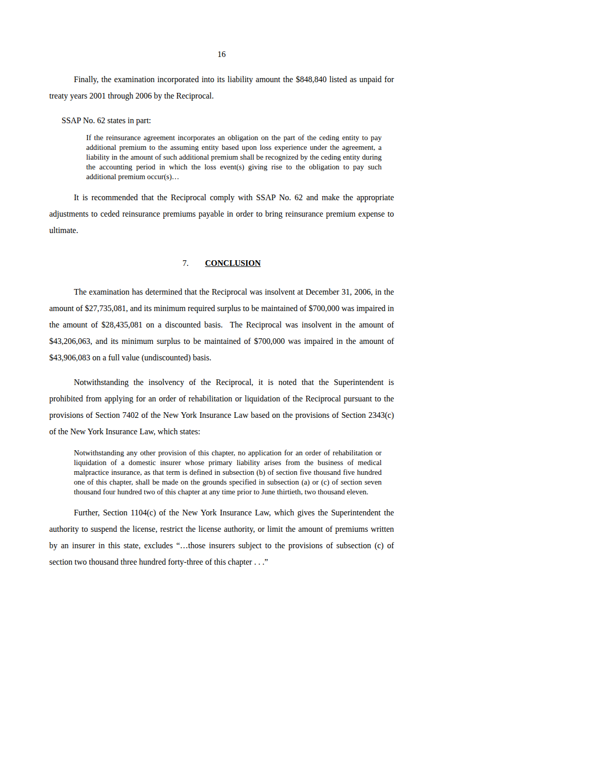16
Finally, the examination incorporated into its liability amount the $848,840 listed as unpaid for treaty years 2001 through 2006 by the Reciprocal.
SSAP No. 62 states in part:
If the reinsurance agreement incorporates an obligation on the part of the ceding entity to pay additional premium to the assuming entity based upon loss experience under the agreement, a liability in the amount of such additional premium shall be recognized by the ceding entity during the accounting period in which the loss event(s) giving rise to the obligation to pay such additional premium occur(s)…
It is recommended that the Reciprocal comply with SSAP No. 62 and make the appropriate adjustments to ceded reinsurance premiums payable in order to bring reinsurance premium expense to ultimate.
7. CONCLUSION
The examination has determined that the Reciprocal was insolvent at December 31, 2006, in the amount of $27,735,081, and its minimum required surplus to be maintained of $700,000 was impaired in the amount of $28,435,081 on a discounted basis. The Reciprocal was insolvent in the amount of $43,206,063, and its minimum surplus to be maintained of $700,000 was impaired in the amount of $43,906,083 on a full value (undiscounted) basis.
Notwithstanding the insolvency of the Reciprocal, it is noted that the Superintendent is prohibited from applying for an order of rehabilitation or liquidation of the Reciprocal pursuant to the provisions of Section 7402 of the New York Insurance Law based on the provisions of Section 2343(c) of the New York Insurance Law, which states:
Notwithstanding any other provision of this chapter, no application for an order of rehabilitation or liquidation of a domestic insurer whose primary liability arises from the business of medical malpractice insurance, as that term is defined in subsection (b) of section five thousand five hundred one of this chapter, shall be made on the grounds specified in subsection (a) or (c) of section seven thousand four hundred two of this chapter at any time prior to June thirtieth, two thousand eleven.
Further, Section 1104(c) of the New York Insurance Law, which gives the Superintendent the authority to suspend the license, restrict the license authority, or limit the amount of premiums written by an insurer in this state, excludes “…those insurers subject to the provisions of subsection (c) of section two thousand three hundred forty-three of this chapter . . .”